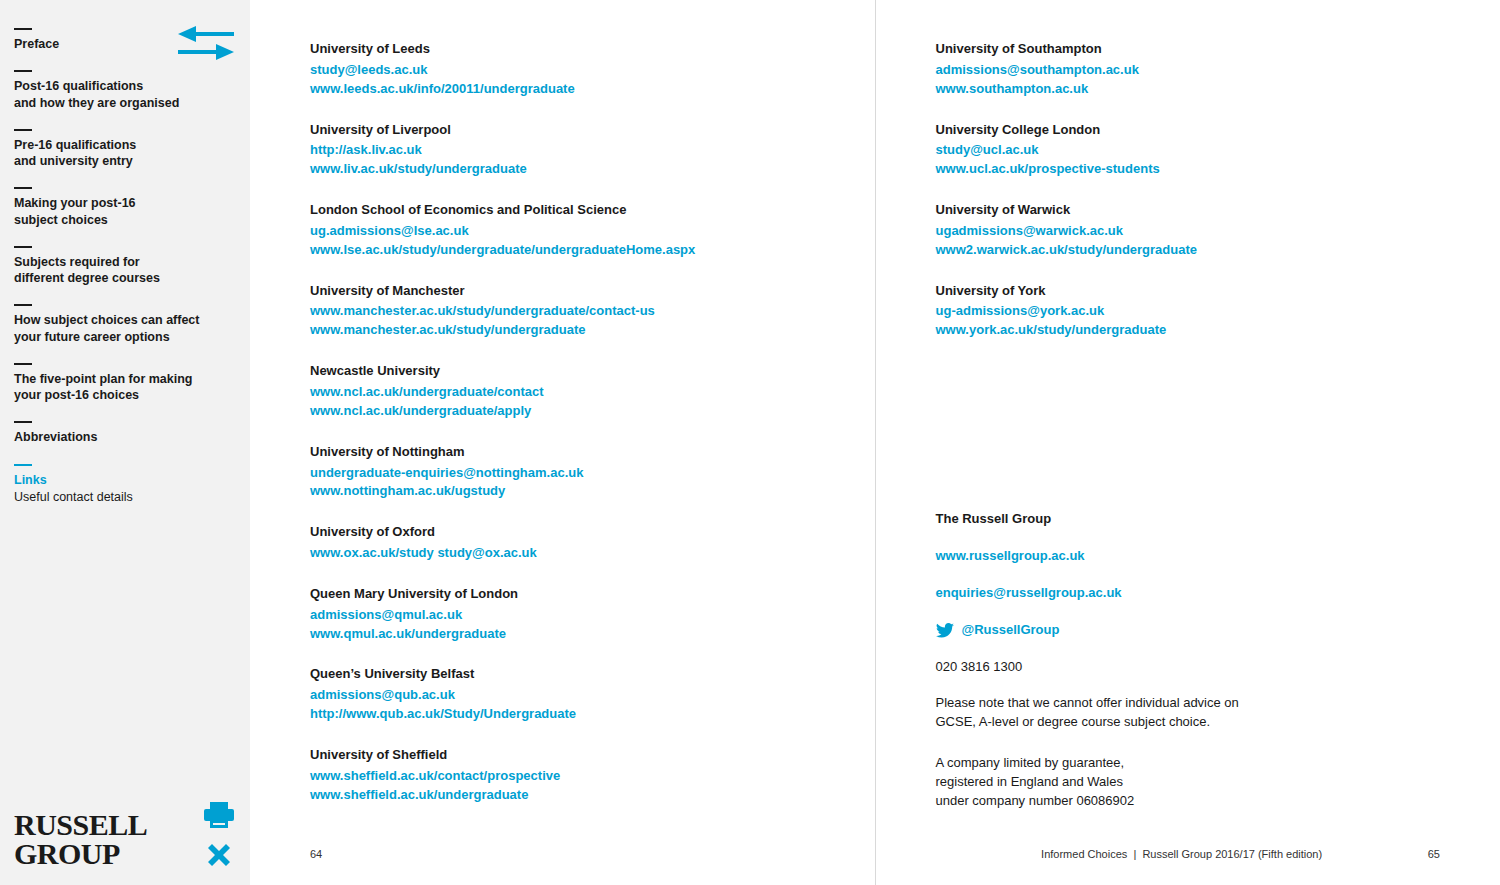Preface
Post-16 qualifications
and how they are organised
Pre-16 qualifications
and university entry
Making your post-16
subject choices
Subjects required for
different degree courses
How subject choices can affect
your future career options
The five-point plan for making
your post-16 choices
Abbreviations
Links Useful contact details
Russell
Group
University of Leeds
study@leeds.ac.uk www.leeds.ac.uk/info/20011/undergraduate
University of Liverpool
http://ask.liv.ac.uk www.liv.ac.uk/study/undergraduate
London School of Economics and Political Science
ug.admissions@lse.ac.uk www.lse.ac.uk/study/undergraduate/undergraduateHome.aspx
University of Manchester
www.manchester.ac.uk/study/undergraduate/contact-us www.manchester.ac.uk/study/undergraduate
Newcastle University
www.ncl.ac.uk/undergraduate/contact www.ncl.ac.uk/undergraduate/apply
University of Nottingham
undergraduate-enquiries@nottingham.ac.uk www.nottingham.ac.uk/ugstudy
University of Oxford
www.ox.ac.uk/study study@ox.ac.uk
Queen Mary University of London
admissions@qmul.ac.uk www.qmul.ac.uk/undergraduate
Queen’s University Belfast
admissions@qub.ac.uk http://www.qub.ac.uk/Study/Undergraduate
University of Sheffield
www.sheffield.ac.uk/contact/prospective www.sheffield.ac.uk/undergraduate
64
University of Southampton
admissions@southampton.ac.uk www.southampton.ac.uk
University College London
study@ucl.ac.uk www.ucl.ac.uk/prospective-students
University of Warwick
ugadmissions@warwick.ac.uk www2.warwick.ac.uk/study/undergraduate
University of York
ug-admissions@york.ac.uk www.york.ac.uk/study/undergraduate
The Russell Group
www.russellgroup.ac.uk enquiries@russellgroup.ac.uk
@RussellGroup
020 3816 1300
Please note that we cannot offer individual advice on GCSE, A-level or degree course subject choice.
A company limited by guarantee,
registered in England and Wales
under company number 06086902
Informed Choices | Russell Group 2016/17 (Fifth edition) 65